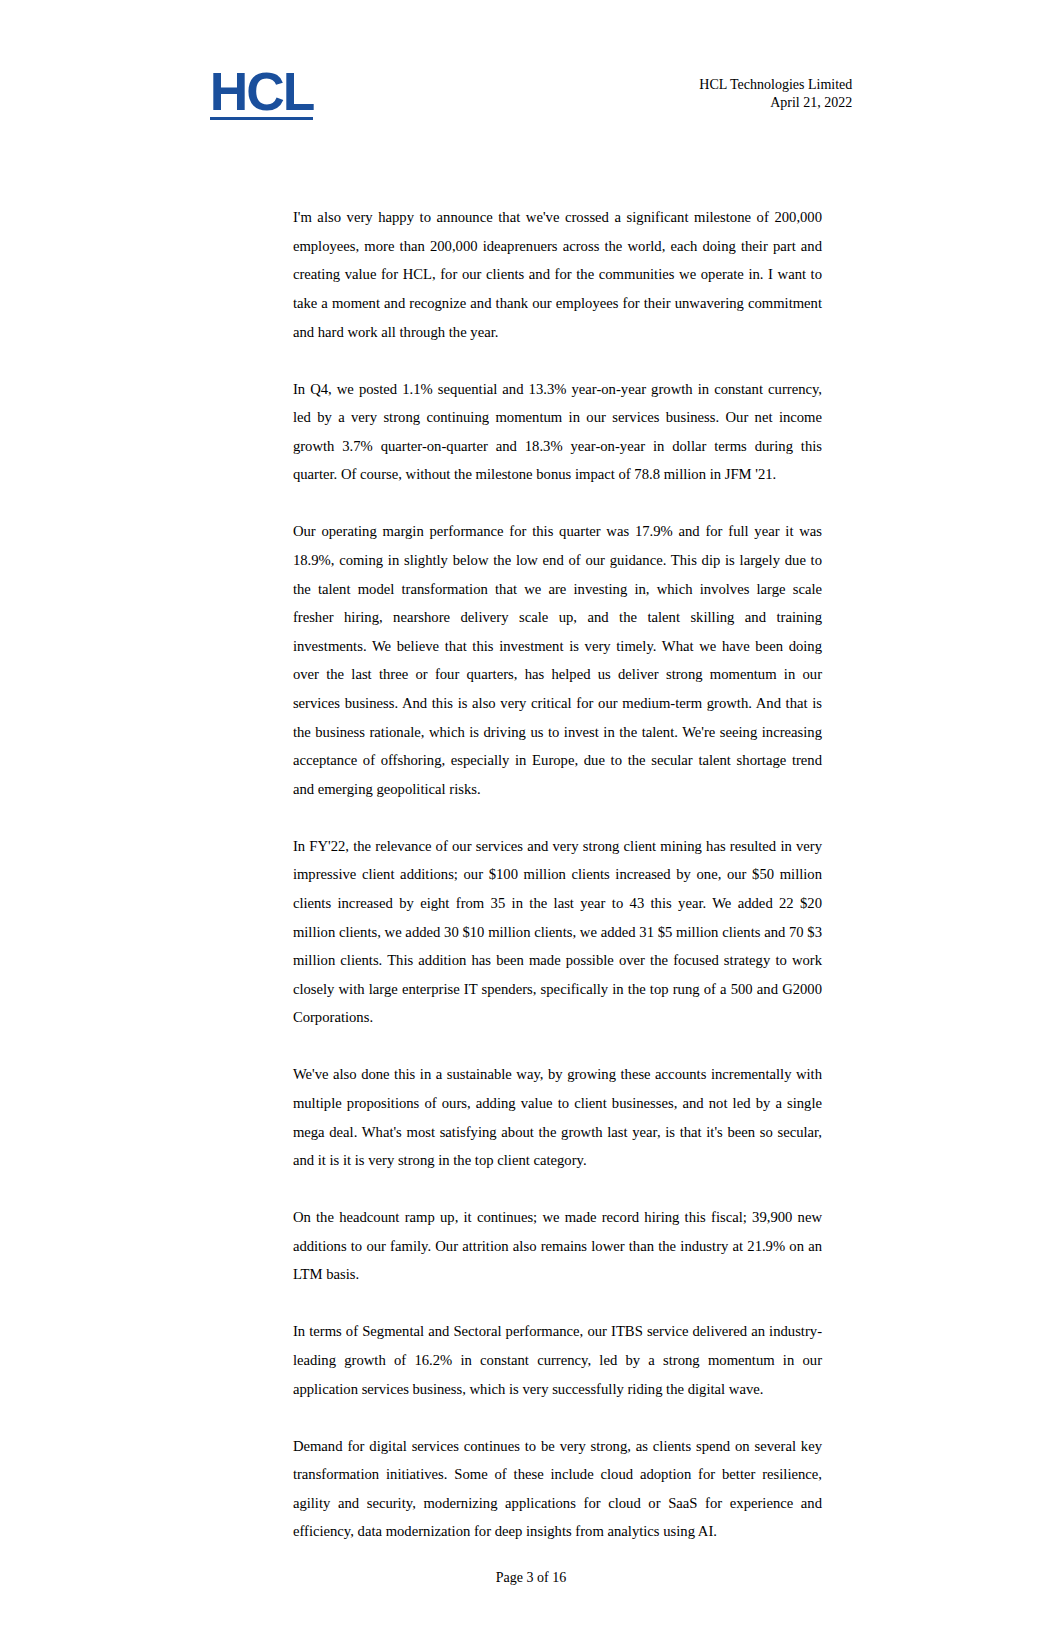HCL
HCL Technologies Limited
April 21, 2022
I'm also very happy to announce that we've crossed a significant milestone of 200,000 employees, more than 200,000 ideaprenuers across the world, each doing their part and creating value for HCL, for our clients and for the communities we operate in. I want to take a moment and recognize and thank our employees for their unwavering commitment and hard work all through the year.
In Q4, we posted 1.1% sequential and 13.3% year-on-year growth in constant currency, led by a very strong continuing momentum in our services business. Our net income growth 3.7% quarter-on-quarter and 18.3% year-on-year in dollar terms during this quarter. Of course, without the milestone bonus impact of 78.8 million in JFM '21.
Our operating margin performance for this quarter was 17.9% and for full year it was 18.9%, coming in slightly below the low end of our guidance. This dip is largely due to the talent model transformation that we are investing in, which involves large scale fresher hiring, nearshore delivery scale up, and the talent skilling and training investments. We believe that this investment is very timely. What we have been doing over the last three or four quarters, has helped us deliver strong momentum in our services business. And this is also very critical for our medium-term growth. And that is the business rationale, which is driving us to invest in the talent. We're seeing increasing acceptance of offshoring, especially in Europe, due to the secular talent shortage trend and emerging geopolitical risks.
In FY'22, the relevance of our services and very strong client mining has resulted in very impressive client additions; our $100 million clients increased by one, our $50 million clients increased by eight from 35 in the last year to 43 this year. We added 22 $20 million clients, we added 30 $10 million clients, we added 31 $5 million clients and 70 $3 million clients. This addition has been made possible over the focused strategy to work closely with large enterprise IT spenders, specifically in the top rung of a 500 and G2000 Corporations.
We've also done this in a sustainable way, by growing these accounts incrementally with multiple propositions of ours, adding value to client businesses, and not led by a single mega deal. What's most satisfying about the growth last year, is that it's been so secular, and it is it is very strong in the top client category.
On the headcount ramp up, it continues; we made record hiring this fiscal; 39,900 new additions to our family. Our attrition also remains lower than the industry at 21.9% on an LTM basis.
In terms of Segmental and Sectoral performance, our ITBS service delivered an industry-leading growth of 16.2% in constant currency, led by a strong momentum in our application services business, which is very successfully riding the digital wave.
Demand for digital services continues to be very strong, as clients spend on several key transformation initiatives. Some of these include cloud adoption for better resilience, agility and security, modernizing applications for cloud or SaaS for experience and efficiency, data modernization for deep insights from analytics using AI.
Page 3 of 16